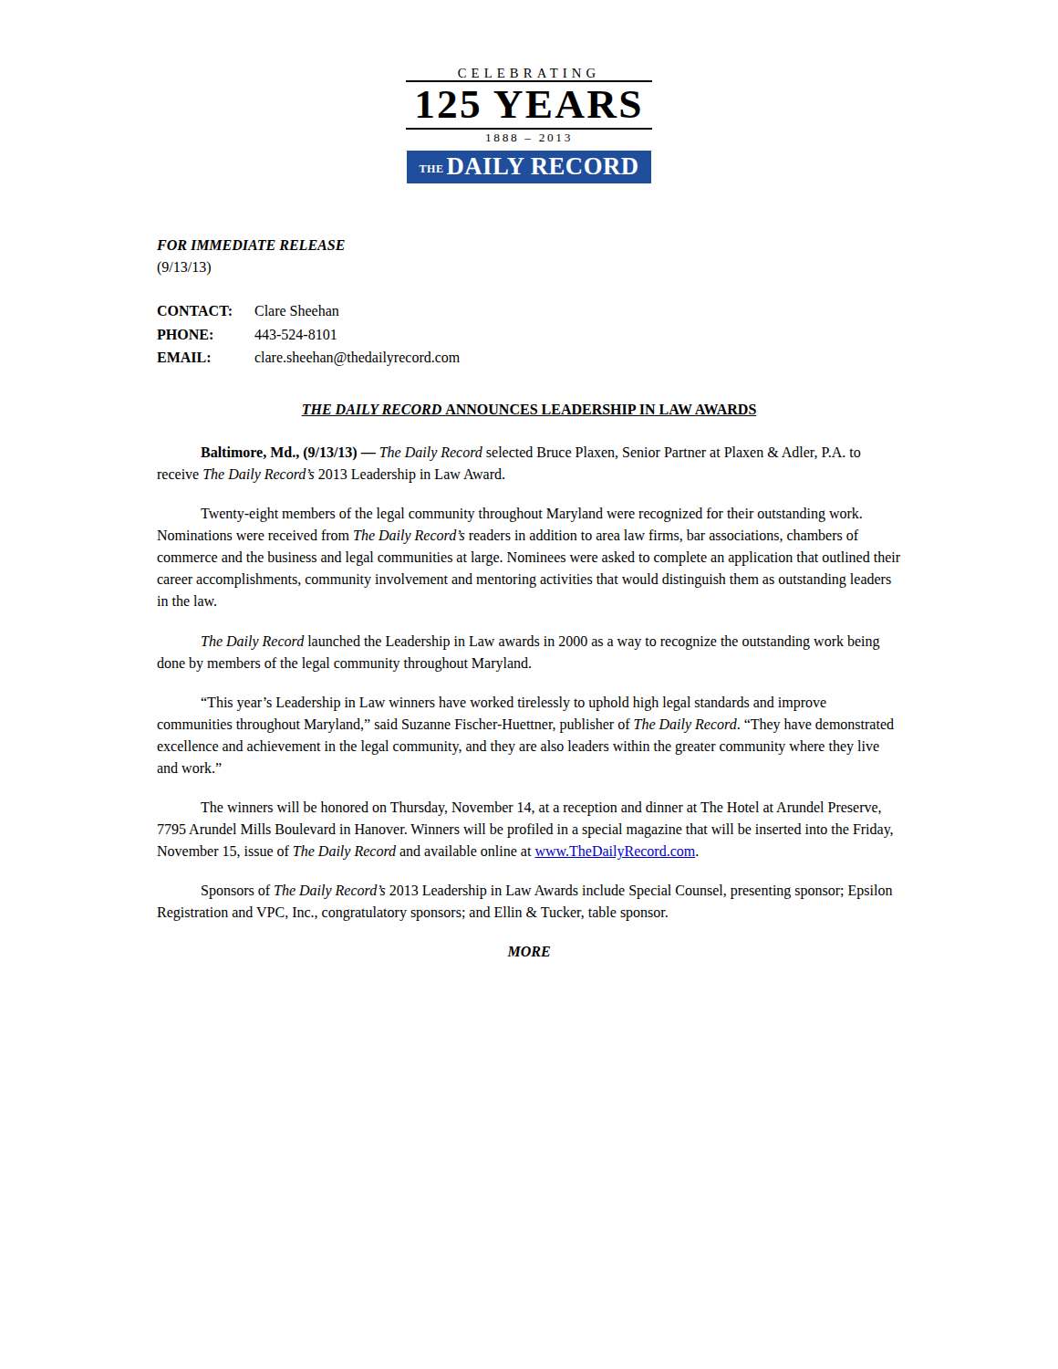CELEBRATING
125 YEARS
1888 – 2013
THEDAILY RECORD
FOR IMMEDIATE RELEASE
(9/13/13)
| CONTACT: | Clare Sheehan |
| PHONE: | 443-524-8101 |
| EMAIL: | clare.sheehan@thedailyrecord.com |
THE DAILY RECORD ANNOUNCES LEADERSHIP IN LAW AWARDS
Baltimore, Md., (9/13/13) — The Daily Record selected Bruce Plaxen, Senior Partner at Plaxen & Adler, P.A. to receive The Daily Record’s 2013 Leadership in Law Award.
Twenty-eight members of the legal community throughout Maryland were recognized for their outstanding work. Nominations were received from The Daily Record’s readers in addition to area law firms, bar associations, chambers of commerce and the business and legal communities at large. Nominees were asked to complete an application that outlined their career accomplishments, community involvement and mentoring activities that would distinguish them as outstanding leaders in the law.
The Daily Record launched the Leadership in Law awards in 2000 as a way to recognize the outstanding work being done by members of the legal community throughout Maryland.
“This year’s Leadership in Law winners have worked tirelessly to uphold high legal standards and improve communities throughout Maryland,” said Suzanne Fischer-Huettner, publisher of The Daily Record. “They have demonstrated excellence and achievement in the legal community, and they are also leaders within the greater community where they live and work.”
The winners will be honored on Thursday, November 14, at a reception and dinner at The Hotel at Arundel Preserve, 7795 Arundel Mills Boulevard in Hanover. Winners will be profiled in a special magazine that will be inserted into the Friday, November 15, issue of The Daily Record and available online at www.TheDailyRecord.com.
Sponsors of The Daily Record’s 2013 Leadership in Law Awards include Special Counsel, presenting sponsor; Epsilon Registration and VPC, Inc., congratulatory sponsors; and Ellin & Tucker, table sponsor.
MORE